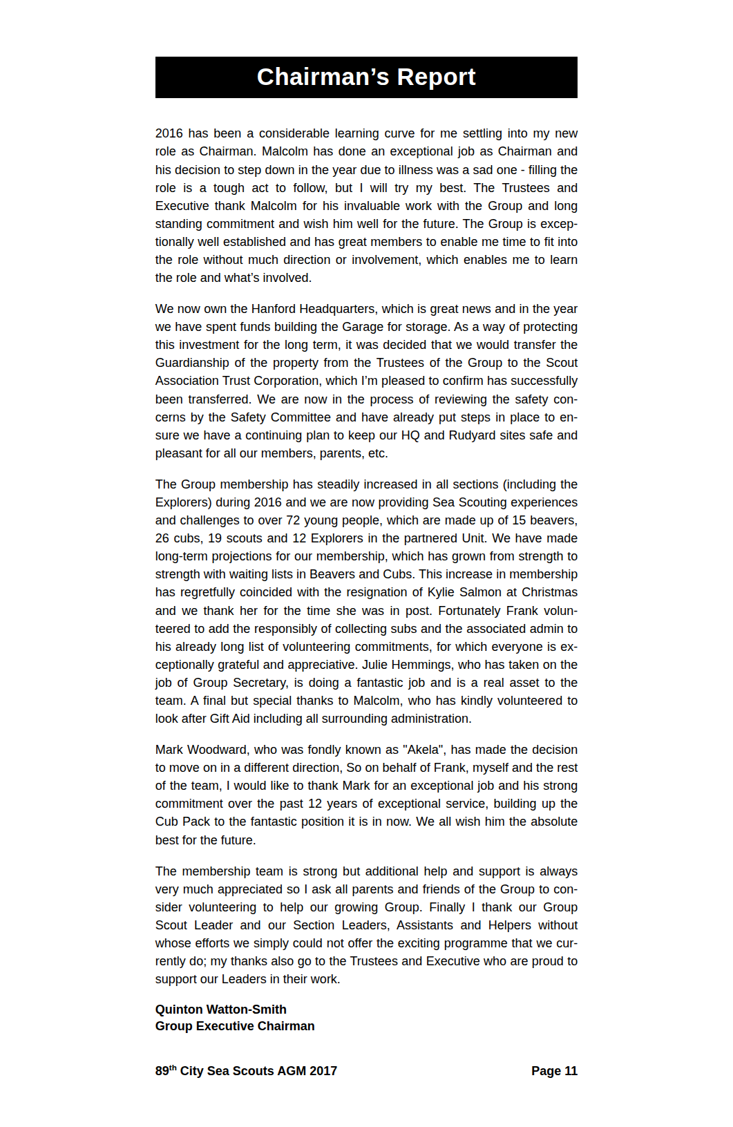Chairman’s Report
2016 has been a considerable learning curve for me settling into my new role as Chairman. Malcolm has done an exceptional job as Chairman and his decision to step down in the year due to illness was a sad one - filling the role is a tough act to follow, but I will try my best. The Trustees and Executive thank Malcolm for his invaluable work with the Group and long standing commitment and wish him well for the future. The Group is exceptionally well established and has great members to enable me time to fit into the role without much direction or involvement, which enables me to learn the role and what’s involved.
We now own the Hanford Headquarters, which is great news and in the year we have spent funds building the Garage for storage. As a way of protecting this investment for the long term, it was decided that we would transfer the Guardianship of the property from the Trustees of the Group to the Scout Association Trust Corporation, which I’m pleased to confirm has successfully been transferred. We are now in the process of reviewing the safety concerns by the Safety Committee and have already put steps in place to ensure we have a continuing plan to keep our HQ and Rudyard sites safe and pleasant for all our members, parents, etc.
The Group membership has steadily increased in all sections (including the Explorers) during 2016 and we are now providing Sea Scouting experiences and challenges to over 72 young people, which are made up of 15 beavers, 26 cubs, 19 scouts and 12 Explorers in the partnered Unit. We have made long-term projections for our membership, which has grown from strength to strength with waiting lists in Beavers and Cubs. This increase in membership has regretfully coincided with the resignation of Kylie Salmon at Christmas and we thank her for the time she was in post. Fortunately Frank volunteered to add the responsibly of collecting subs and the associated admin to his already long list of volunteering commitments, for which everyone is exceptionally grateful and appreciative. Julie Hemmings, who has taken on the job of Group Secretary, is doing a fantastic job and is a real asset to the team. A final but special thanks to Malcolm, who has kindly volunteered to look after Gift Aid including all surrounding administration.
Mark Woodward, who was fondly known as "Akela", has made the decision to move on in a different direction, So on behalf of Frank, myself and the rest of the team, I would like to thank Mark for an exceptional job and his strong commitment over the past 12 years of exceptional service, building up the Cub Pack to the fantastic position it is in now. We all wish him the absolute best for the future.
The membership team is strong but additional help and support is always very much appreciated so I ask all parents and friends of the Group to consider volunteering to help our growing Group. Finally I thank our Group Scout Leader and our Section Leaders, Assistants and Helpers without whose efforts we simply could not offer the exciting programme that we currently do; my thanks also go to the Trustees and Executive who are proud to support our Leaders in their work.
Quinton Watton-Smith
Group Executive Chairman
89th City Sea Scouts AGM 2017 Page 11